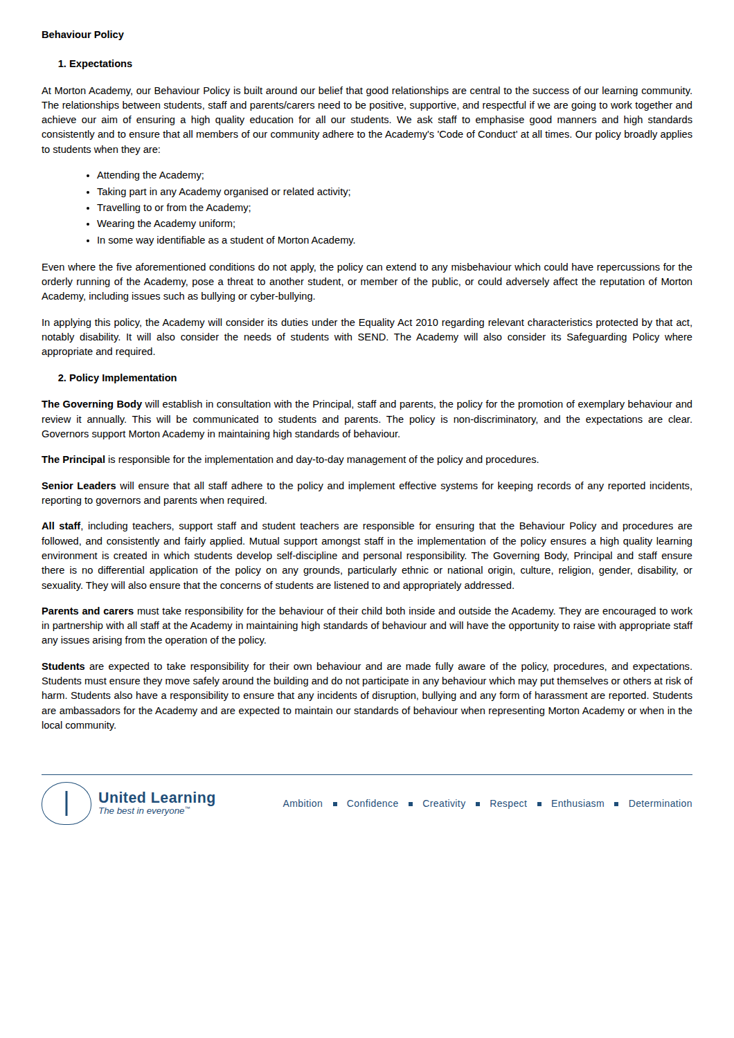Behaviour Policy
Expectations
At Morton Academy, our Behaviour Policy is built around our belief that good relationships are central to the success of our learning community. The relationships between students, staff and parents/carers need to be positive, supportive, and respectful if we are going to work together and achieve our aim of ensuring a high quality education for all our students. We ask staff to emphasise good manners and high standards consistently and to ensure that all members of our community adhere to the Academy's 'Code of Conduct' at all times. Our policy broadly applies to students when they are:
Attending the Academy;
Taking part in any Academy organised or related activity;
Travelling to or from the Academy;
Wearing the Academy uniform;
In some way identifiable as a student of Morton Academy.
Even where the five aforementioned conditions do not apply, the policy can extend to any misbehaviour which could have repercussions for the orderly running of the Academy, pose a threat to another student, or member of the public, or could adversely affect the reputation of Morton Academy, including issues such as bullying or cyber-bullying.
In applying this policy, the Academy will consider its duties under the Equality Act 2010 regarding relevant characteristics protected by that act, notably disability. It will also consider the needs of students with SEND. The Academy will also consider its Safeguarding Policy where appropriate and required.
Policy Implementation
The Governing Body will establish in consultation with the Principal, staff and parents, the policy for the promotion of exemplary behaviour and review it annually. This will be communicated to students and parents. The policy is non-discriminatory, and the expectations are clear. Governors support Morton Academy in maintaining high standards of behaviour.
The Principal is responsible for the implementation and day-to-day management of the policy and procedures.
Senior Leaders will ensure that all staff adhere to the policy and implement effective systems for keeping records of any reported incidents, reporting to governors and parents when required.
All staff, including teachers, support staff and student teachers are responsible for ensuring that the Behaviour Policy and procedures are followed, and consistently and fairly applied. Mutual support amongst staff in the implementation of the policy ensures a high quality learning environment is created in which students develop self-discipline and personal responsibility. The Governing Body, Principal and staff ensure there is no differential application of the policy on any grounds, particularly ethnic or national origin, culture, religion, gender, disability, or sexuality. They will also ensure that the concerns of students are listened to and appropriately addressed.
Parents and carers must take responsibility for the behaviour of their child both inside and outside the Academy. They are encouraged to work in partnership with all staff at the Academy in maintaining high standards of behaviour and will have the opportunity to raise with appropriate staff any issues arising from the operation of the policy.
Students are expected to take responsibility for their own behaviour and are made fully aware of the policy, procedures, and expectations. Students must ensure they move safely around the building and do not participate in any behaviour which may put themselves or others at risk of harm. Students also have a responsibility to ensure that any incidents of disruption, bullying and any form of harassment are reported. Students are ambassadors for the Academy and are expected to maintain our standards of behaviour when representing Morton Academy or when in the local community.
United Learning
The best in everyone™
Ambition Confidence Creativity Respect Enthusiasm Determination